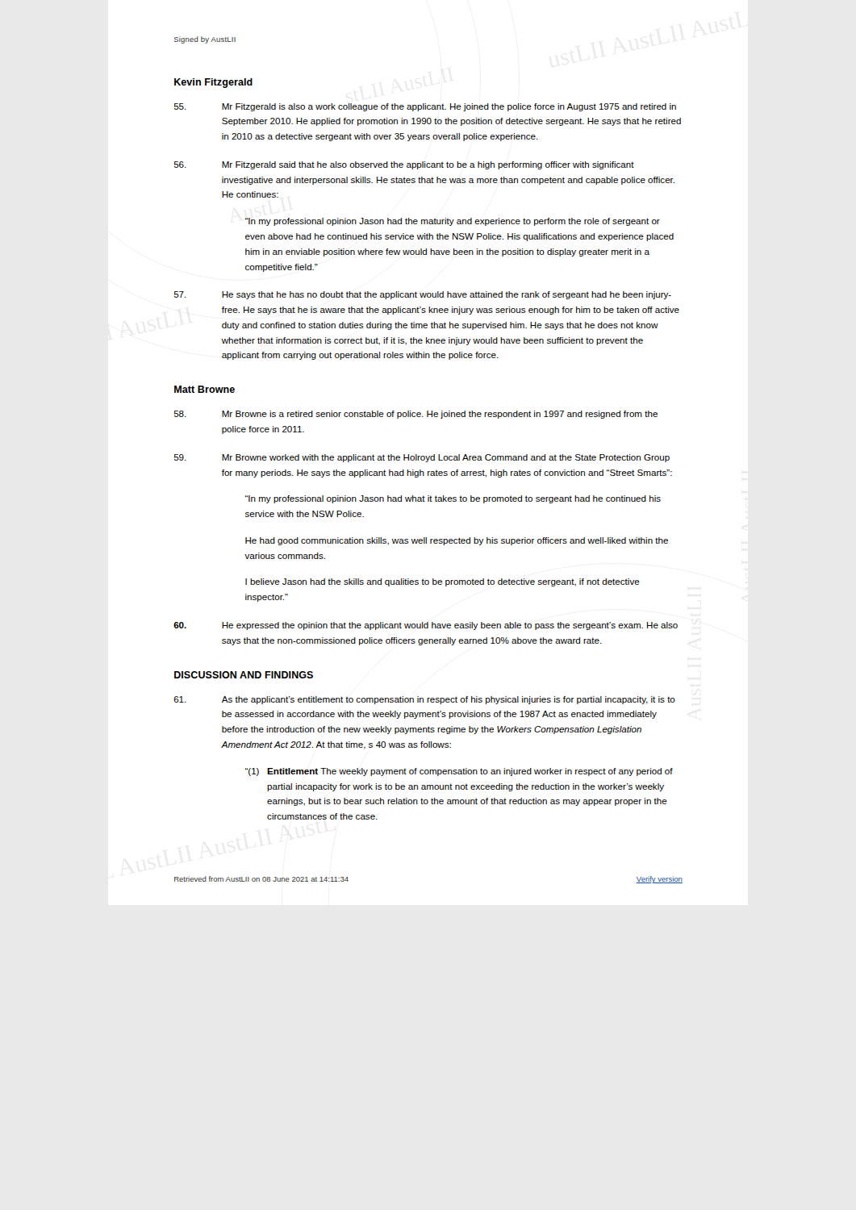ustLII AustLII AustLII
stLII AustLII
AustLII
stLII AustLII
AustLII AustLII
stL AustLII AustLII AustL
AustLII AustLII
Signed by AustLII
Kevin Fitzgerald
55. Mr Fitzgerald is also a work colleague of the applicant. He joined the police force in August 1975 and retired in September 2010. He applied for promotion in 1990 to the position of detective sergeant. He says that he retired in 2010 as a detective sergeant with over 35 years overall police experience.
56. Mr Fitzgerald said that he also observed the applicant to be a high performing officer with significant investigative and interpersonal skills. He states that he was a more than competent and capable police officer. He continues:
“In my professional opinion Jason had the maturity and experience to perform the role of sergeant or even above had he continued his service with the NSW Police. His qualifications and experience placed him in an enviable position where few would have been in the position to display greater merit in a competitive field.”
57. He says that he has no doubt that the applicant would have attained the rank of sergeant had he been injury-free. He says that he is aware that the applicant’s knee injury was serious enough for him to be taken off active duty and confined to station duties during the time that he supervised him. He says that he does not know whether that information is correct but, if it is, the knee injury would have been sufficient to prevent the applicant from carrying out operational roles within the police force.
Matt Browne
58. Mr Browne is a retired senior constable of police. He joined the respondent in 1997 and resigned from the police force in 2011.
59. Mr Browne worked with the applicant at the Holroyd Local Area Command and at the State Protection Group for many periods. He says the applicant had high rates of arrest, high rates of conviction and “Street Smarts”:
“In my professional opinion Jason had what it takes to be promoted to sergeant had he continued his service with the NSW Police.
He had good communication skills, was well respected by his superior officers and well-liked within the various commands.
I believe Jason had the skills and qualities to be promoted to detective sergeant, if not detective inspector.”
60. He expressed the opinion that the applicant would have easily been able to pass the sergeant’s exam. He also says that the non-commissioned police officers generally earned 10% above the award rate.
DISCUSSION AND FINDINGS
61. As the applicant’s entitlement to compensation in respect of his physical injuries is for partial incapacity, it is to be assessed in accordance with the weekly payment’s provisions of the 1987 Act as enacted immediately before the introduction of the new weekly payments regime by the Workers Compensation Legislation Amendment Act 2012. At that time, s 40 was as follows:
“(1) Entitlement The weekly payment of compensation to an injured worker in respect of any period of partial incapacity for work is to be an amount not exceeding the reduction in the worker’s weekly earnings, but is to bear such relation to the amount of that reduction as may appear proper in the circumstances of the case.
Retrieved from AustLII on 08 June 2021 at 14:11:34 Verify version